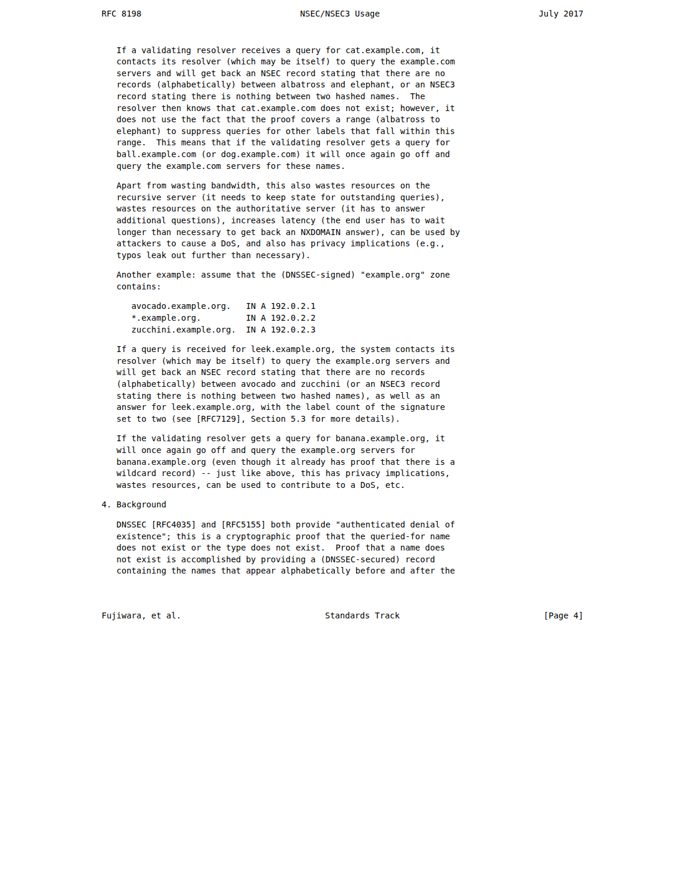RFC 8198 NSEC/NSEC3 Usage July 2017
If a validating resolver receives a query for cat.example.com, it contacts its resolver (which may be itself) to query the example.com servers and will get back an NSEC record stating that there are no records (alphabetically) between albatross and elephant, or an NSEC3 record stating there is nothing between two hashed names. The resolver then knows that cat.example.com does not exist; however, it does not use the fact that the proof covers a range (albatross to elephant) to suppress queries for other labels that fall within this range. This means that if the validating resolver gets a query for ball.example.com (or dog.example.com) it will once again go off and query the example.com servers for these names.
Apart from wasting bandwidth, this also wastes resources on the recursive server (it needs to keep state for outstanding queries), wastes resources on the authoritative server (it has to answer additional questions), increases latency (the end user has to wait longer than necessary to get back an NXDOMAIN answer), can be used by attackers to cause a DoS, and also has privacy implications (e.g., typos leak out further than necessary).
Another example: assume that the (DNSSEC-signed) "example.org" zone contains:
   avocado.example.org.   IN A 192.0.2.1
   *.example.org.         IN A 192.0.2.2
   zucchini.example.org.  IN A 192.0.2.3
If a query is received for leek.example.org, the system contacts its resolver (which may be itself) to query the example.org servers and will get back an NSEC record stating that there are no records (alphabetically) between avocado and zucchini (or an NSEC3 record stating there is nothing between two hashed names), as well as an answer for leek.example.org, with the label count of the signature set to two (see [RFC7129], Section 5.3 for more details).
If the validating resolver gets a query for banana.example.org, it will once again go off and query the example.org servers for banana.example.org (even though it already has proof that there is a wildcard record) -- just like above, this has privacy implications, wastes resources, can be used to contribute to a DoS, etc.
4. Background
DNSSEC [RFC4035] and [RFC5155] both provide "authenticated denial of existence"; this is a cryptographic proof that the queried-for name does not exist or the type does not exist. Proof that a name does not exist is accomplished by providing a (DNSSEC-secured) record containing the names that appear alphabetically before and after the
Fujiwara, et al. Standards Track [Page 4]